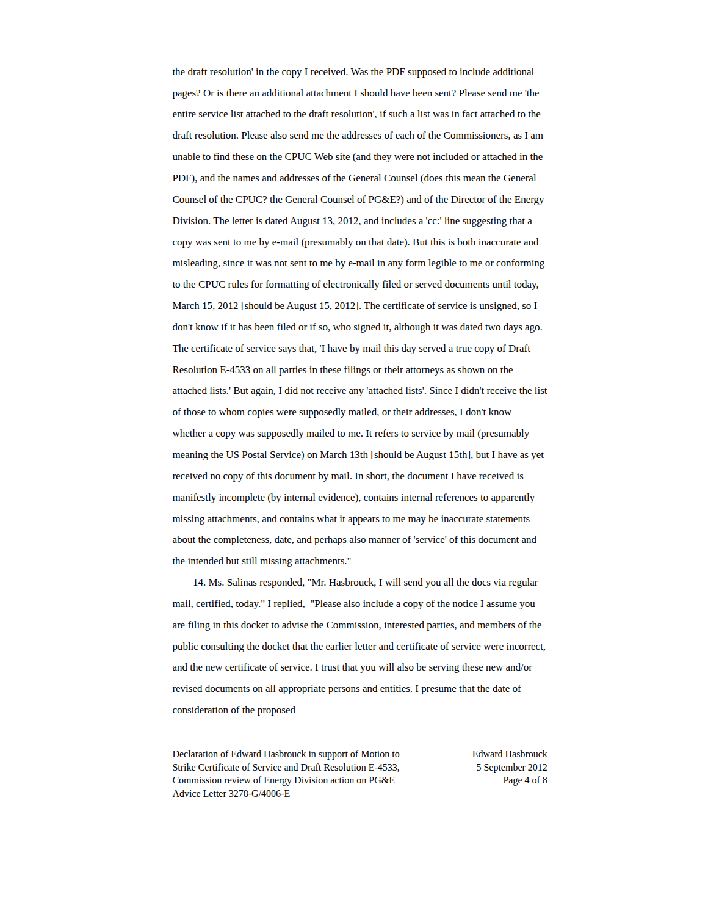the draft resolution' in the copy I received. Was the PDF supposed to include additional pages? Or is there an additional attachment I should have been sent? Please send me 'the entire service list attached to the draft resolution', if such a list was in fact attached to the draft resolution. Please also send me the addresses of each of the Commissioners, as I am unable to find these on the CPUC Web site (and they were not included or attached in the PDF), and the names and addresses of the General Counsel (does this mean the General Counsel of the CPUC? the General Counsel of PG&E?) and of the Director of the Energy Division. The letter is dated August 13, 2012, and includes a 'cc:' line suggesting that a copy was sent to me by e-mail (presumably on that date). But this is both inaccurate and misleading, since it was not sent to me by e-mail in any form legible to me or conforming to the CPUC rules for formatting of electronically filed or served documents until today, March 15, 2012 [should be August 15, 2012]. The certificate of service is unsigned, so I don't know if it has been filed or if so, who signed it, although it was dated two days ago. The certificate of service says that, 'I have by mail this day served a true copy of Draft Resolution E-4533 on all parties in these filings or their attorneys as shown on the attached lists.' But again, I did not receive any 'attached lists'. Since I didn't receive the list of those to whom copies were supposedly mailed, or their addresses, I don't know whether a copy was supposedly mailed to me. It refers to service by mail (presumably meaning the US Postal Service) on March 13th [should be August 15th], but I have as yet received no copy of this document by mail. In short, the document I have received is manifestly incomplete (by internal evidence), contains internal references to apparently missing attachments, and contains what it appears to me may be inaccurate statements about the completeness, date, and perhaps also manner of 'service' of this document and the intended but still missing attachments."
14. Ms. Salinas responded, "Mr. Hasbrouck, I will send you all the docs via regular mail, certified, today." I replied, "Please also include a copy of the notice I assume you are filing in this docket to advise the Commission, interested parties, and members of the public consulting the docket that the earlier letter and certificate of service were incorrect, and the new certificate of service. I trust that you will also be serving these new and/or revised documents on all appropriate persons and entities. I presume that the date of consideration of the proposed
Declaration of Edward Hasbrouck in support of Motion to Strike Certificate of Service and Draft Resolution E-4533, Commission review of Energy Division action on PG&E Advice Letter 3278-G/4006-E
Edward Hasbrouck
5 September 2012
Page 4 of 8